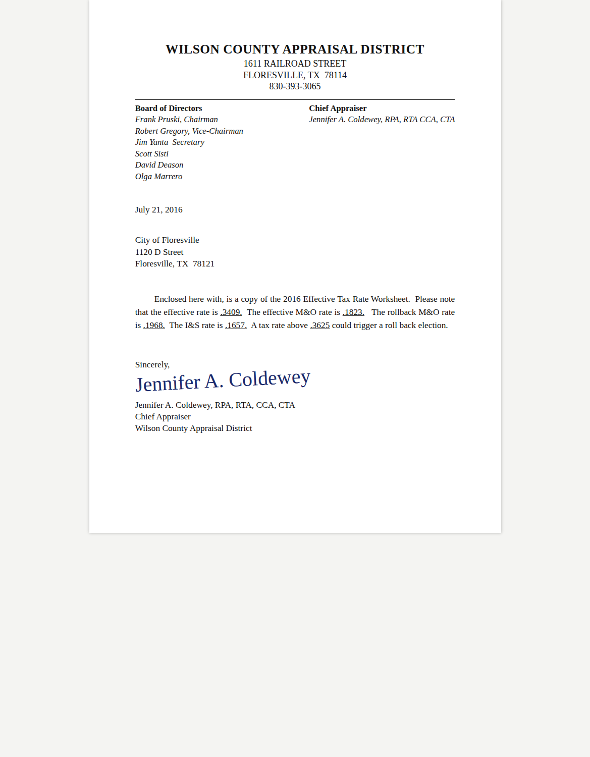WILSON COUNTY APPRAISAL DISTRICT
1611 RAILROAD STREET
FLORESVILLE, TX 78114
830-393-3065
Board of Directors
Frank Pruski, Chairman
Robert Gregory, Vice-Chairman
Jim Yanta Secretary
Scott Sisti
David Deason
Olga Marrero
Chief Appraiser
Jennifer A. Coldewey, RPA, RTA CCA, CTA
July 21, 2016
City of Floresville
1120 D Street
Floresville, TX 78121
Enclosed here with, is a copy of the 2016 Effective Tax Rate Worksheet. Please note that the effective rate is .3409. The effective M&O rate is .1823. The rollback M&O rate is .1968. The I&S rate is .1657. A tax rate above .3625 could trigger a roll back election.
Sincerely,
Jennifer A. Coldewey
Jennifer A. Coldewey, RPA, RTA, CCA, CTA
Chief Appraiser
Wilson County Appraisal District